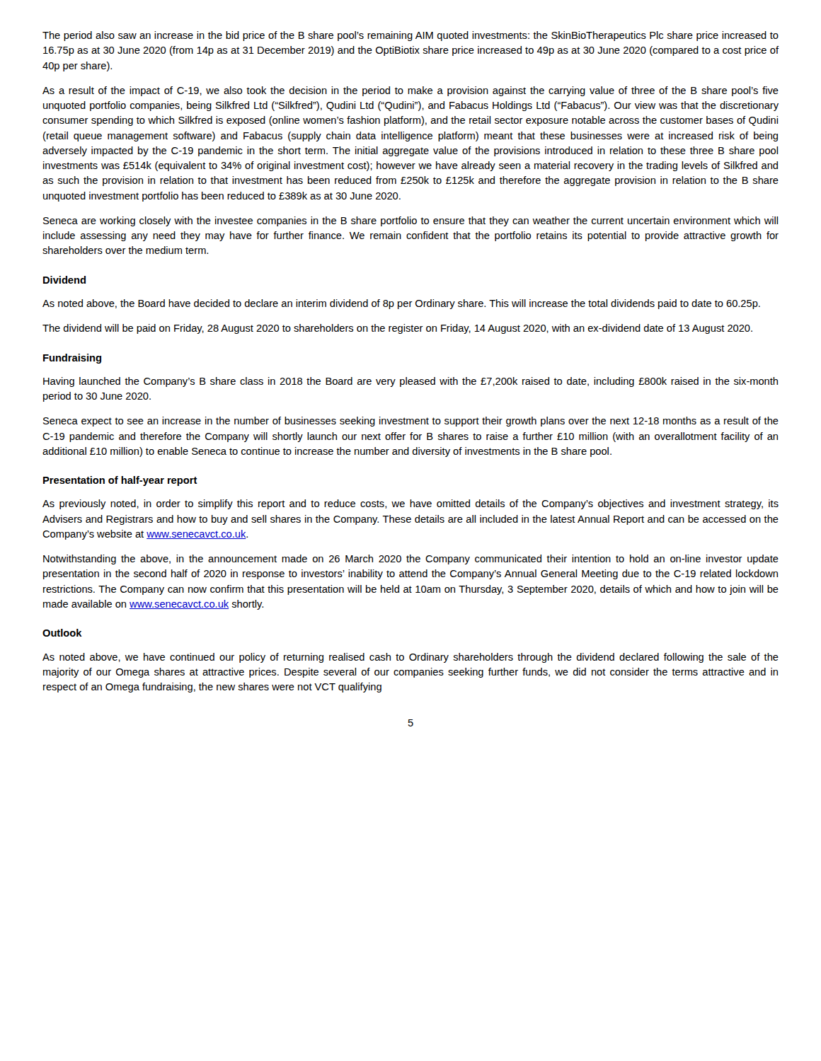The period also saw an increase in the bid price of the B share pool’s remaining AIM quoted investments: the SkinBioTherapeutics Plc share price increased to 16.75p as at 30 June 2020 (from 14p as at 31 December 2019) and the OptiBiotix share price increased to 49p as at 30 June 2020 (compared to a cost price of 40p per share).
As a result of the impact of C-19, we also took the decision in the period to make a provision against the carrying value of three of the B share pool’s five unquoted portfolio companies, being Silkfred Ltd (“Silkfred”), Qudini Ltd (“Qudini”), and Fabacus Holdings Ltd (“Fabacus”). Our view was that the discretionary consumer spending to which Silkfred is exposed (online women’s fashion platform), and the retail sector exposure notable across the customer bases of Qudini (retail queue management software) and Fabacus (supply chain data intelligence platform) meant that these businesses were at increased risk of being adversely impacted by the C-19 pandemic in the short term. The initial aggregate value of the provisions introduced in relation to these three B share pool investments was £514k (equivalent to 34% of original investment cost); however we have already seen a material recovery in the trading levels of Silkfred and as such the provision in relation to that investment has been reduced from £250k to £125k and therefore the aggregate provision in relation to the B share unquoted investment portfolio has been reduced to £389k as at 30 June 2020.
Seneca are working closely with the investee companies in the B share portfolio to ensure that they can weather the current uncertain environment which will include assessing any need they may have for further finance. We remain confident that the portfolio retains its potential to provide attractive growth for shareholders over the medium term.
Dividend
As noted above, the Board have decided to declare an interim dividend of 8p per Ordinary share. This will increase the total dividends paid to date to 60.25p.
The dividend will be paid on Friday, 28 August 2020 to shareholders on the register on Friday, 14 August 2020, with an ex-dividend date of 13 August 2020.
Fundraising
Having launched the Company’s B share class in 2018 the Board are very pleased with the £7,200k raised to date, including £800k raised in the six-month period to 30 June 2020.
Seneca expect to see an increase in the number of businesses seeking investment to support their growth plans over the next 12-18 months as a result of the C-19 pandemic and therefore the Company will shortly launch our next offer for B shares to raise a further £10 million (with an overallotment facility of an additional £10 million) to enable Seneca to continue to increase the number and diversity of investments in the B share pool.
Presentation of half-year report
As previously noted, in order to simplify this report and to reduce costs, we have omitted details of the Company’s objectives and investment strategy, its Advisers and Registrars and how to buy and sell shares in the Company. These details are all included in the latest Annual Report and can be accessed on the Company’s website at www.senecavct.co.uk.
Notwithstanding the above, in the announcement made on 26 March 2020 the Company communicated their intention to hold an on-line investor update presentation in the second half of 2020 in response to investors’ inability to attend the Company’s Annual General Meeting due to the C-19 related lockdown restrictions. The Company can now confirm that this presentation will be held at 10am on Thursday, 3 September 2020, details of which and how to join will be made available on www.senecavct.co.uk shortly.
Outlook
As noted above, we have continued our policy of returning realised cash to Ordinary shareholders through the dividend declared following the sale of the majority of our Omega shares at attractive prices. Despite several of our companies seeking further funds, we did not consider the terms attractive and in respect of an Omega fundraising, the new shares were not VCT qualifying
5